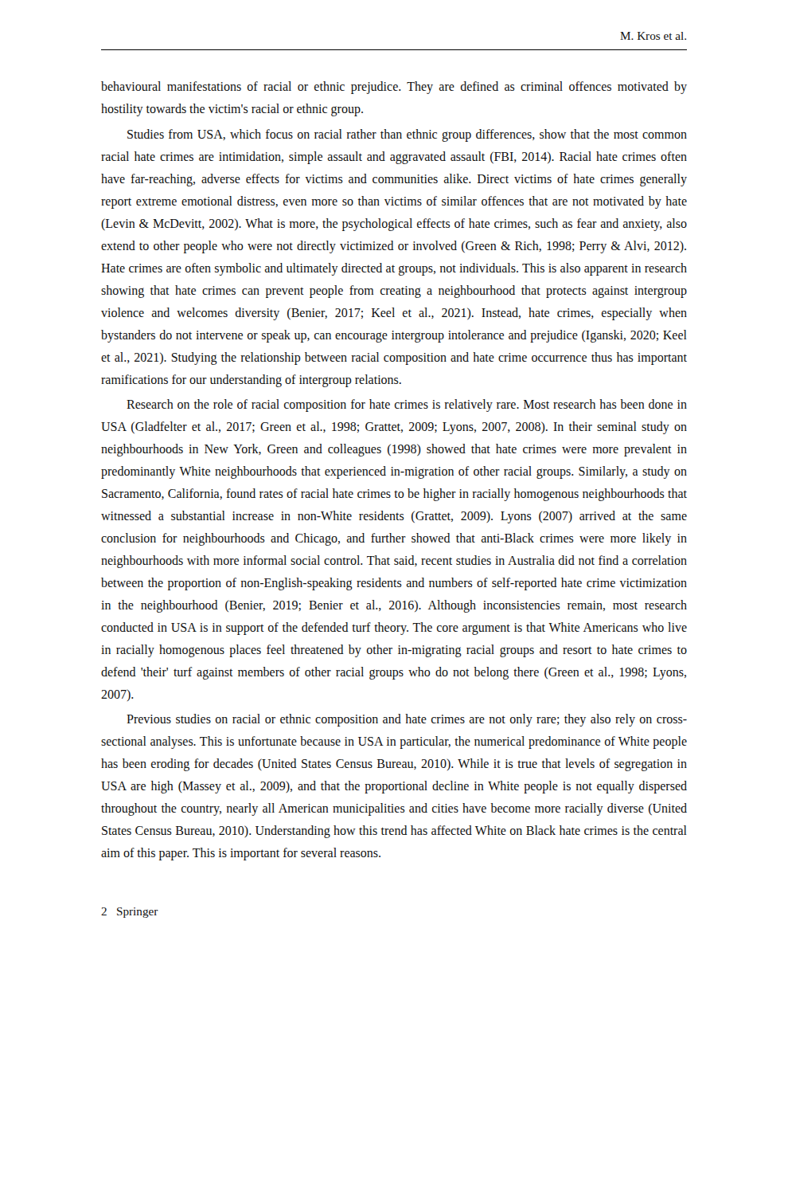M. Kros et al.
behavioural manifestations of racial or ethnic prejudice. They are defined as criminal offences motivated by hostility towards the victim's racial or ethnic group.
Studies from USA, which focus on racial rather than ethnic group differences, show that the most common racial hate crimes are intimidation, simple assault and aggravated assault (FBI, 2014). Racial hate crimes often have far-reaching, adverse effects for victims and communities alike. Direct victims of hate crimes generally report extreme emotional distress, even more so than victims of similar offences that are not motivated by hate (Levin & McDevitt, 2002). What is more, the psychological effects of hate crimes, such as fear and anxiety, also extend to other people who were not directly victimized or involved (Green & Rich, 1998; Perry & Alvi, 2012). Hate crimes are often symbolic and ultimately directed at groups, not individuals. This is also apparent in research showing that hate crimes can prevent people from creating a neighbourhood that protects against intergroup violence and welcomes diversity (Benier, 2017; Keel et al., 2021). Instead, hate crimes, especially when bystanders do not intervene or speak up, can encourage intergroup intolerance and prejudice (Iganski, 2020; Keel et al., 2021). Studying the relationship between racial composition and hate crime occurrence thus has important ramifications for our understanding of intergroup relations.
Research on the role of racial composition for hate crimes is relatively rare. Most research has been done in USA (Gladfelter et al., 2017; Green et al., 1998; Grattet, 2009; Lyons, 2007, 2008). In their seminal study on neighbourhoods in New York, Green and colleagues (1998) showed that hate crimes were more prevalent in predominantly White neighbourhoods that experienced in-migration of other racial groups. Similarly, a study on Sacramento, California, found rates of racial hate crimes to be higher in racially homogenous neighbourhoods that witnessed a substantial increase in non-White residents (Grattet, 2009). Lyons (2007) arrived at the same conclusion for neighbourhoods and Chicago, and further showed that anti-Black crimes were more likely in neighbourhoods with more informal social control. That said, recent studies in Australia did not find a correlation between the proportion of non-English-speaking residents and numbers of self-reported hate crime victimization in the neighbourhood (Benier, 2019; Benier et al., 2016). Although inconsistencies remain, most research conducted in USA is in support of the defended turf theory. The core argument is that White Americans who live in racially homogenous places feel threatened by other in-migrating racial groups and resort to hate crimes to defend 'their' turf against members of other racial groups who do not belong there (Green et al., 1998; Lyons, 2007).
Previous studies on racial or ethnic composition and hate crimes are not only rare; they also rely on cross-sectional analyses. This is unfortunate because in USA in particular, the numerical predominance of White people has been eroding for decades (United States Census Bureau, 2010). While it is true that levels of segregation in USA are high (Massey et al., 2009), and that the proportional decline in White people is not equally dispersed throughout the country, nearly all American municipalities and cities have become more racially diverse (United States Census Bureau, 2010). Understanding how this trend has affected White on Black hate crimes is the central aim of this paper. This is important for several reasons.
2 Springer